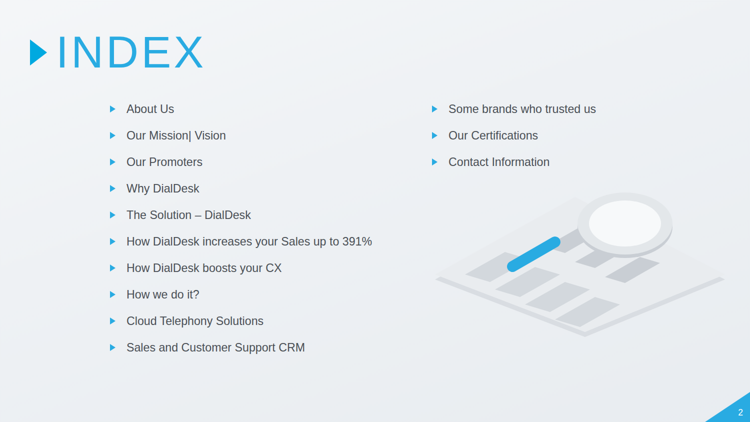INDEX
About Us
Our Mission| Vision
Our Promoters
Why DialDesk
The Solution – DialDesk
How DialDesk increases your Sales up to 391%
How DialDesk boosts your CX
How we do it?
Cloud Telephony Solutions
Sales and Customer Support CRM
Some brands who trusted us
Our Certifications
Contact Information
2